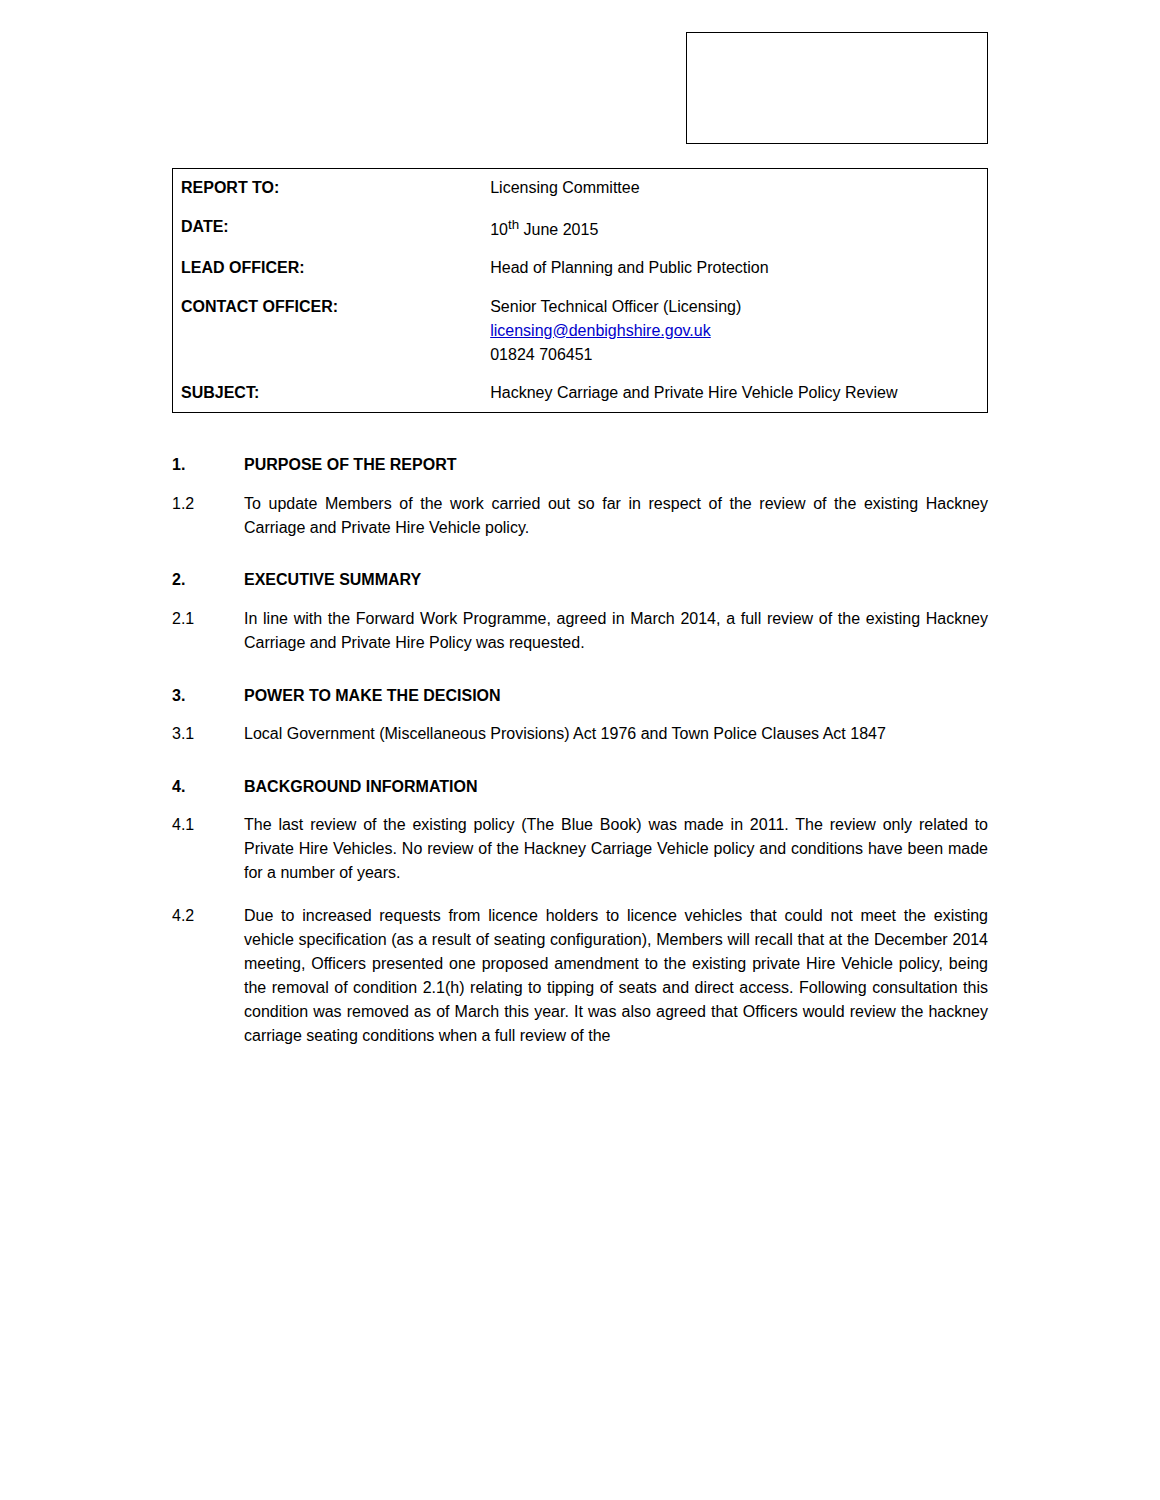| REPORT TO: | Licensing Committee |
| DATE: | 10 th June 2015 |
| LEAD OFFICER: | Head of Planning and Public Protection |
| CONTACT OFFICER: | Senior Technical Officer (Licensing) licensing@denbighshire.gov.uk 01824 706451 |
| SUBJECT: | Hackney Carriage and Private Hire Vehicle Policy Review |
1.
PURPOSE OF THE REPORT
1.2
To update Members of the work carried out so far in respect of the review of the existing Hackney Carriage and Private Hire Vehicle policy.
2.
EXECUTIVE SUMMARY
2.1
In line with the Forward Work Programme, agreed in March 2014, a full review of the existing Hackney Carriage and Private Hire Policy was requested.
3.
POWER TO MAKE THE DECISION
3.1
Local Government (Miscellaneous Provisions) Act 1976 and Town Police Clauses Act 1847
4.
BACKGROUND INFORMATION
4.1
The last review of the existing policy (The Blue Book) was made in 2011. The review only related to Private Hire Vehicles. No review of the Hackney Carriage Vehicle policy and conditions have been made for a number of years.
4.2
Due to increased requests from licence holders to licence vehicles that could not meet the existing vehicle specification (as a result of seating configuration), Members will recall that at the December 2014 meeting, Officers presented one proposed amendment to the existing private Hire Vehicle policy, being the removal of condition 2.1(h) relating to tipping of seats and direct access. Following consultation this condition was removed as of March this year. It was also agreed that Officers would review the hackney carriage seating conditions when a full review of the